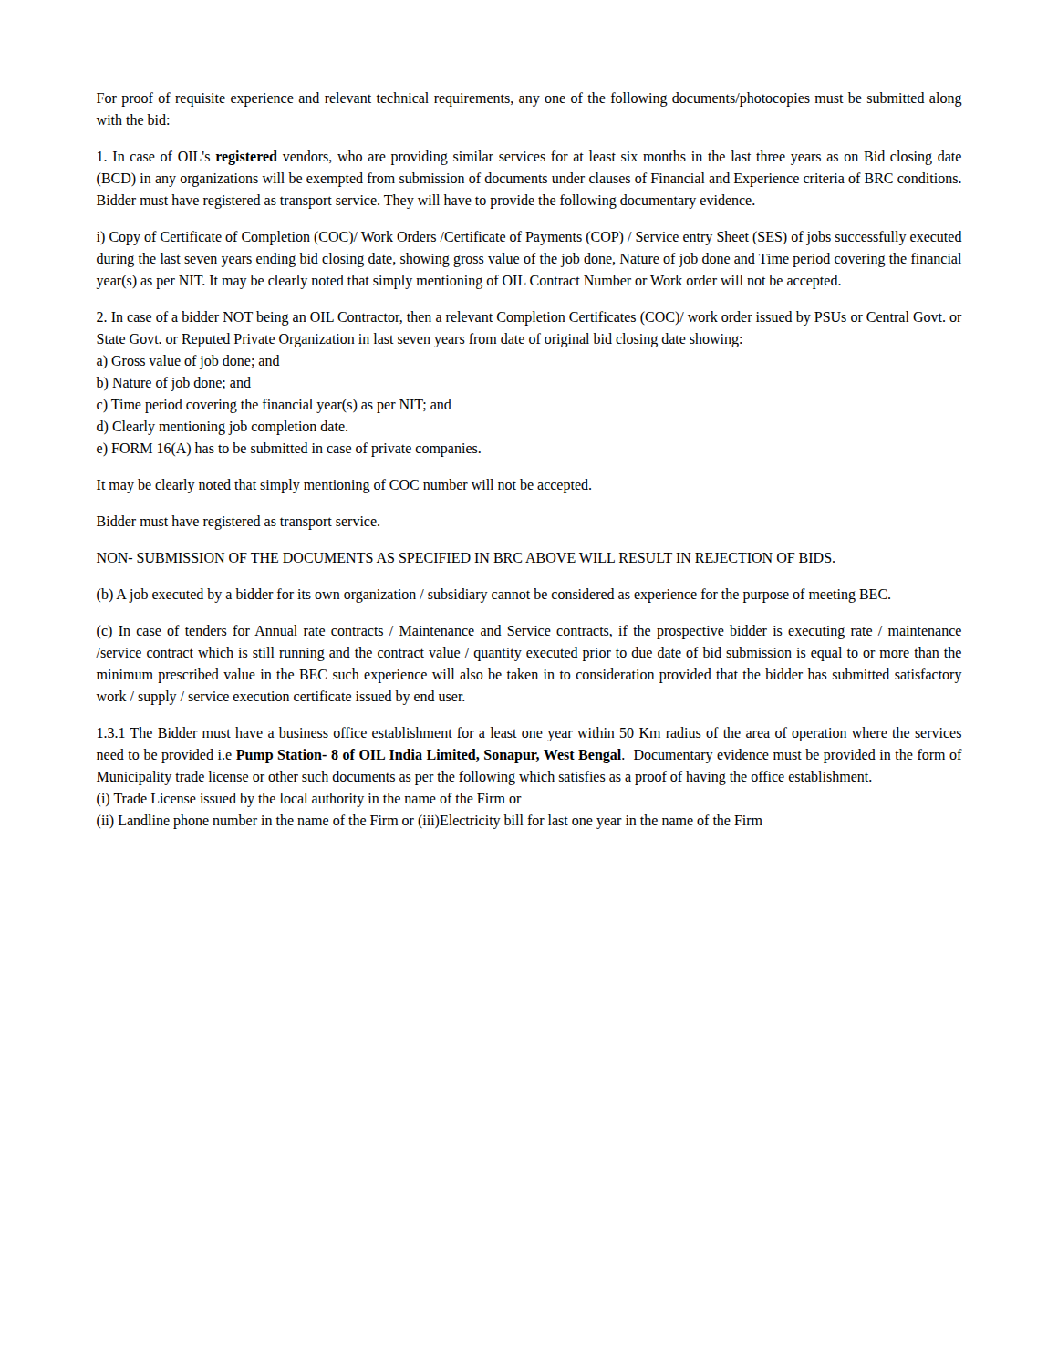For proof of requisite experience and relevant technical requirements, any one of the following documents/photocopies must be submitted along with the bid:
1. In case of OIL's registered vendors, who are providing similar services for at least six months in the last three years as on Bid closing date (BCD) in any organizations will be exempted from submission of documents under clauses of Financial and Experience criteria of BRC conditions. Bidder must have registered as transport service. They will have to provide the following documentary evidence.
i) Copy of Certificate of Completion (COC)/ Work Orders /Certificate of Payments (COP) / Service entry Sheet (SES) of jobs successfully executed during the last seven years ending bid closing date, showing gross value of the job done, Nature of job done and Time period covering the financial year(s) as per NIT. It may be clearly noted that simply mentioning of OIL Contract Number or Work order will not be accepted.
2. In case of a bidder NOT being an OIL Contractor, then a relevant Completion Certificates (COC)/ work order issued by PSUs or Central Govt. or State Govt. or Reputed Private Organization in last seven years from date of original bid closing date showing:
a) Gross value of job done; and
b) Nature of job done; and
c) Time period covering the financial year(s) as per NIT; and
d) Clearly mentioning job completion date.
e) FORM 16(A) has to be submitted in case of private companies.
It may be clearly noted that simply mentioning of COC number will not be accepted.
Bidder must have registered as transport service.
NON- SUBMISSION OF THE DOCUMENTS AS SPECIFIED IN BRC ABOVE WILL RESULT IN REJECTION OF BIDS.
(b) A job executed by a bidder for its own organization / subsidiary cannot be considered as experience for the purpose of meeting BEC.
(c) In case of tenders for Annual rate contracts / Maintenance and Service contracts, if the prospective bidder is executing rate / maintenance /service contract which is still running and the contract value / quantity executed prior to due date of bid submission is equal to or more than the minimum prescribed value in the BEC such experience will also be taken in to consideration provided that the bidder has submitted satisfactory work / supply / service execution certificate issued by end user.
1.3.1 The Bidder must have a business office establishment for a least one year within 50 Km radius of the area of operation where the services need to be provided i.e Pump Station- 8 of OIL India Limited, Sonapur, West Bengal. Documentary evidence must be provided in the form of Municipality trade license or other such documents as per the following which satisfies as a proof of having the office establishment.
(i) Trade License issued by the local authority in the name of the Firm or
(ii) Landline phone number in the name of the Firm or (iii)Electricity bill for last one year in the name of the Firm